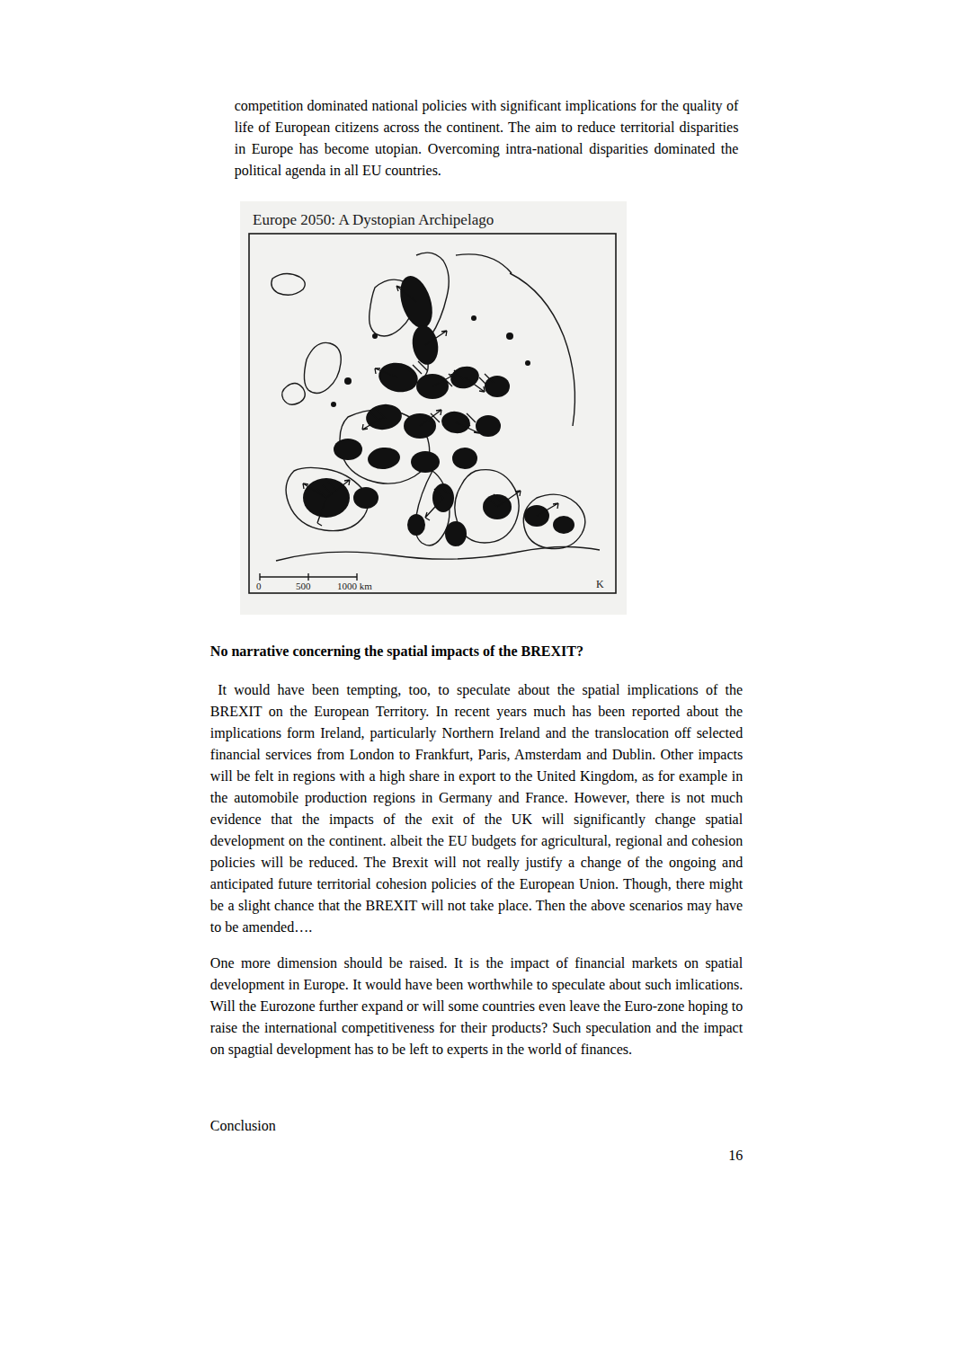competition dominated national policies with significant implications for the quality of life of European citizens across the continent. The aim to reduce territorial disparities in Europe has become utopian. Overcoming intra-national disparities dominated the political agenda in all EU countries.
Europe 2050: A Dystopian Archipelago 0 500 1000 km K
No narrative concerning the spatial impacts of the BREXIT?
It would have been tempting, too, to speculate about the spatial implications of the BREXIT on the European Territory. In recent years much has been reported about the implications form Ireland, particularly Northern Ireland and the translocation off selected financial services from London to Frankfurt, Paris, Amsterdam and Dublin. Other impacts will be felt in regions with a high share in export to the United Kingdom, as for example in the automobile production regions in Germany and France. However, there is not much evidence that the impacts of the exit of the UK will significantly change spatial development on the continent. albeit the EU budgets for agricultural, regional and cohesion policies will be reduced. The Brexit will not really justify a change of the ongoing and anticipated future territorial cohesion policies of the European Union. Though, there might be a slight chance that the BREXIT will not take place. Then the above scenarios may have to be amended….
One more dimension should be raised. It is the impact of financial markets on spatial development in Europe. It would have been worthwhile to speculate about such imlications. Will the Eurozone further expand or will some countries even leave the Euro-zone hoping to raise the international competitiveness for their products? Such speculation and the impact on spagtial development has to be left to experts in the world of finances.
Conclusion
16